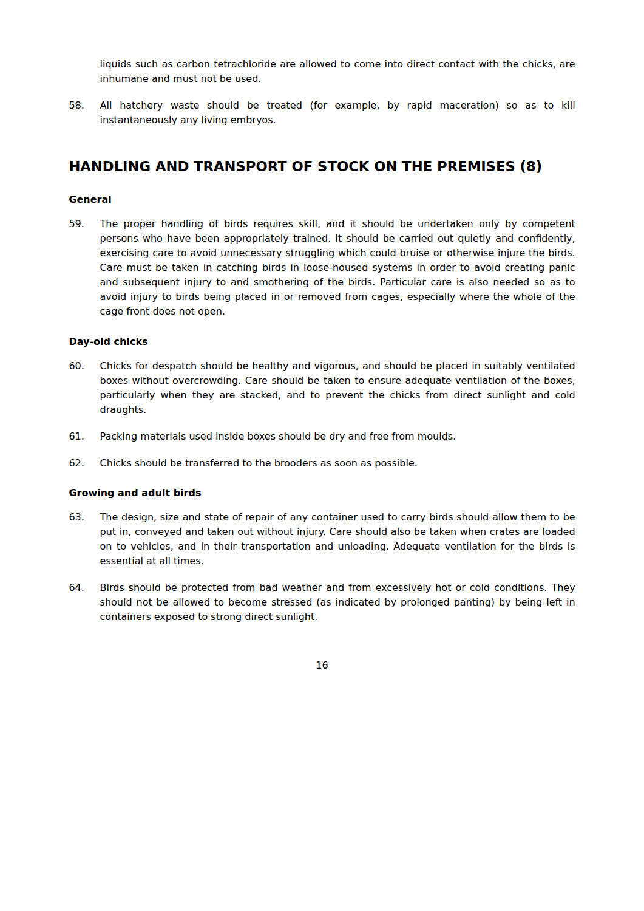liquids such as carbon tetrachloride are allowed to come into direct contact with the chicks, are inhumane and must not be used.
All hatchery waste should be treated (for example, by rapid maceration) so as to kill instantaneously any living embryos.
HANDLING AND TRANSPORT OF STOCK ON THE PREMISES (8)
General
The proper handling of birds requires skill, and it should be undertaken only by competent persons who have been appropriately trained. It should be carried out quietly and confidently, exercising care to avoid unnecessary struggling which could bruise or otherwise injure the birds. Care must be taken in catching birds in loose-housed systems in order to avoid creating panic and subsequent injury to and smothering of the birds. Particular care is also needed so as to avoid injury to birds being placed in or removed from cages, especially where the whole of the cage front does not open.
Day-old chicks
Chicks for despatch should be healthy and vigorous, and should be placed in suitably ventilated boxes without overcrowding. Care should be taken to ensure adequate ventilation of the boxes, particularly when they are stacked, and to prevent the chicks from direct sunlight and cold draughts.
Packing materials used inside boxes should be dry and free from moulds.
Chicks should be transferred to the brooders as soon as possible.
Growing and adult birds
The design, size and state of repair of any container used to carry birds should allow them to be put in, conveyed and taken out without injury. Care should also be taken when crates are loaded on to vehicles, and in their transportation and unloading. Adequate ventilation for the birds is essential at all times.
Birds should be protected from bad weather and from excessively hot or cold conditions. They should not be allowed to become stressed (as indicated by prolonged panting) by being left in containers exposed to strong direct sunlight.
16